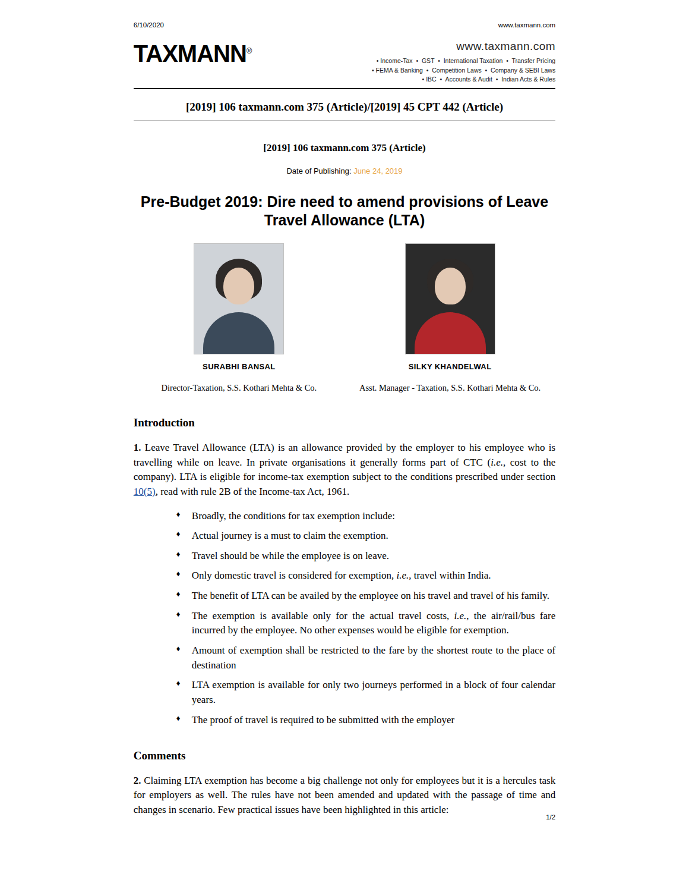6/10/2020 www.taxmann.com
TAXMANN®
www.taxmann.com
• Income-Tax • GST • International Taxation • Transfer Pricing
• FEMA & Banking • Competition Laws • Company & SEBI Laws
• IBC • Accounts & Audit • Indian Acts & Rules
[2019] 106 taxmann.com 375 (Article)/[2019] 45 CPT 442 (Article)
[2019] 106 taxmann.com 375 (Article)
Date of Publishing: June 24, 2019
Pre-Budget 2019: Dire need to amend provisions of Leave Travel Allowance (LTA)
SURABHI BANSAL
Director-Taxation, S.S. Kothari Mehta & Co.
SILKY KHANDELWAL
Asst. Manager - Taxation, S.S. Kothari Mehta & Co.
Introduction
1. Leave Travel Allowance (LTA) is an allowance provided by the employer to his employee who is travelling while on leave. In private organisations it generally forms part of CTC (i.e., cost to the company). LTA is eligible for income-tax exemption subject to the conditions prescribed under section 10(5), read with rule 2B of the Income-tax Act, 1961.
Broadly, the conditions for tax exemption include:
Actual journey is a must to claim the exemption.
Travel should be while the employee is on leave.
Only domestic travel is considered for exemption, i.e., travel within India.
The benefit of LTA can be availed by the employee on his travel and travel of his family.
The exemption is available only for the actual travel costs, i.e., the air/rail/bus fare incurred by the employee. No other expenses would be eligible for exemption.
Amount of exemption shall be restricted to the fare by the shortest route to the place of destination
LTA exemption is available for only two journeys performed in a block of four calendar years.
The proof of travel is required to be submitted with the employer
Comments
2. Claiming LTA exemption has become a big challenge not only for employees but it is a hercules task for employers as well. The rules have not been amended and updated with the passage of time and changes in scenario. Few practical issues have been highlighted in this article:
1/2